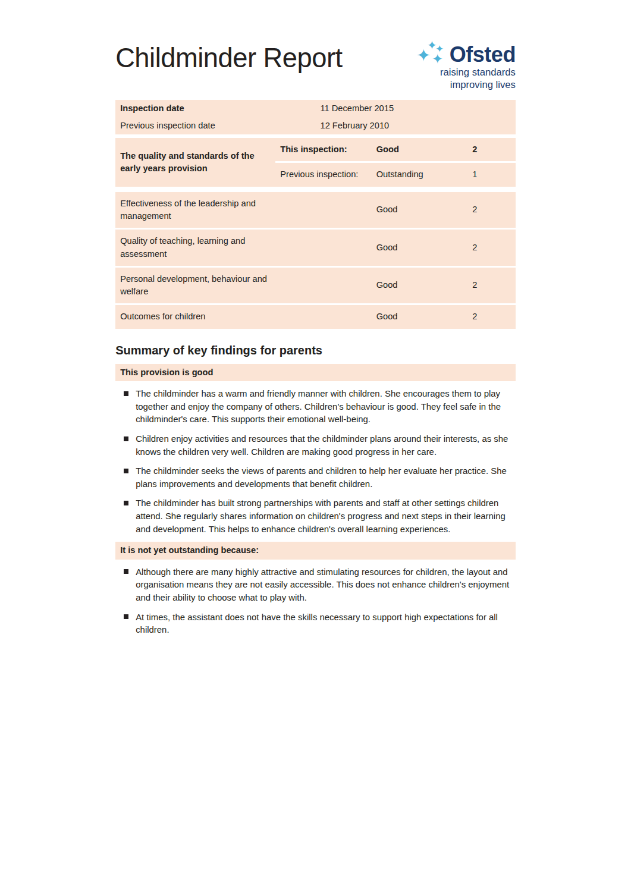Childminder Report
✦ ✦ ✦ ✦
Ofsted
raising standards
improving lives
| Inspection date | 11 December 2015 |
| Previous inspection date | 12 February 2010 |
| The quality and standards of the early years provision | This inspection: | Good | 2 |
| Previous inspection: | Outstanding | 1 |
| Effectiveness of the leadership and management | | Good | 2 |
| Quality of teaching, learning and assessment | | Good | 2 |
| Personal development, behaviour and welfare | | Good | 2 |
| Outcomes for children | | Good | 2 |
Summary of key findings for parents
This provision is good
The childminder has a warm and friendly manner with children. She encourages them to play together and enjoy the company of others. Children's behaviour is good. They feel safe in the childminder's care. This supports their emotional well-being.
Children enjoy activities and resources that the childminder plans around their interests, as she knows the children very well. Children are making good progress in her care.
The childminder seeks the views of parents and children to help her evaluate her practice. She plans improvements and developments that benefit children.
The childminder has built strong partnerships with parents and staff at other settings children attend. She regularly shares information on children's progress and next steps in their learning and development. This helps to enhance children's overall learning experiences.
It is not yet outstanding because:
Although there are many highly attractive and stimulating resources for children, the layout and organisation means they are not easily accessible. This does not enhance children's enjoyment and their ability to choose what to play with.
At times, the assistant does not have the skills necessary to support high expectations for all children.